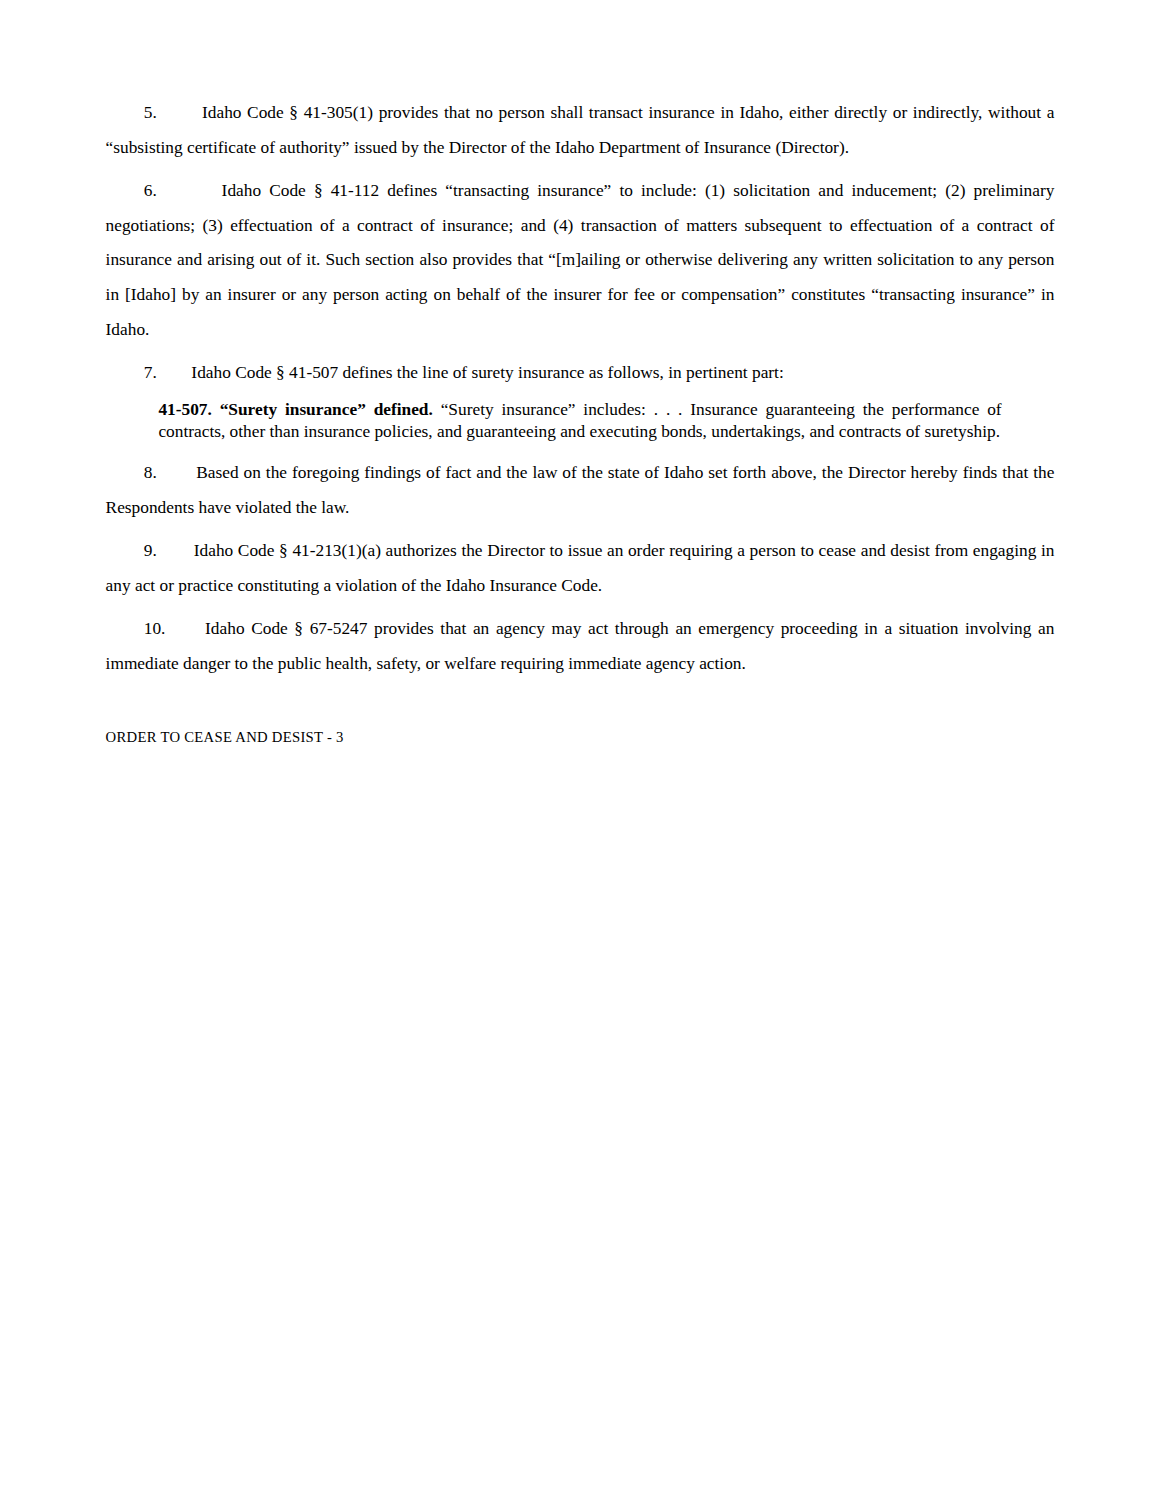5. Idaho Code § 41-305(1) provides that no person shall transact insurance in Idaho, either directly or indirectly, without a “subsisting certificate of authority” issued by the Director of the Idaho Department of Insurance (Director).
6. Idaho Code § 41-112 defines “transacting insurance” to include: (1) solicitation and inducement; (2) preliminary negotiations; (3) effectuation of a contract of insurance; and (4) transaction of matters subsequent to effectuation of a contract of insurance and arising out of it. Such section also provides that “[m]ailing or otherwise delivering any written solicitation to any person in [Idaho] by an insurer or any person acting on behalf of the insurer for fee or compensation” constitutes “transacting insurance” in Idaho.
7. Idaho Code § 41-507 defines the line of surety insurance as follows, in pertinent part:
41-507. “Surety insurance” defined. “Surety insurance” includes: . . . Insurance guaranteeing the performance of contracts, other than insurance policies, and guaranteeing and executing bonds, undertakings, and contracts of suretyship.
8. Based on the foregoing findings of fact and the law of the state of Idaho set forth above, the Director hereby finds that the Respondents have violated the law.
9. Idaho Code § 41-213(1)(a) authorizes the Director to issue an order requiring a person to cease and desist from engaging in any act or practice constituting a violation of the Idaho Insurance Code.
10. Idaho Code § 67-5247 provides that an agency may act through an emergency proceeding in a situation involving an immediate danger to the public health, safety, or welfare requiring immediate agency action.
ORDER TO CEASE AND DESIST - 3